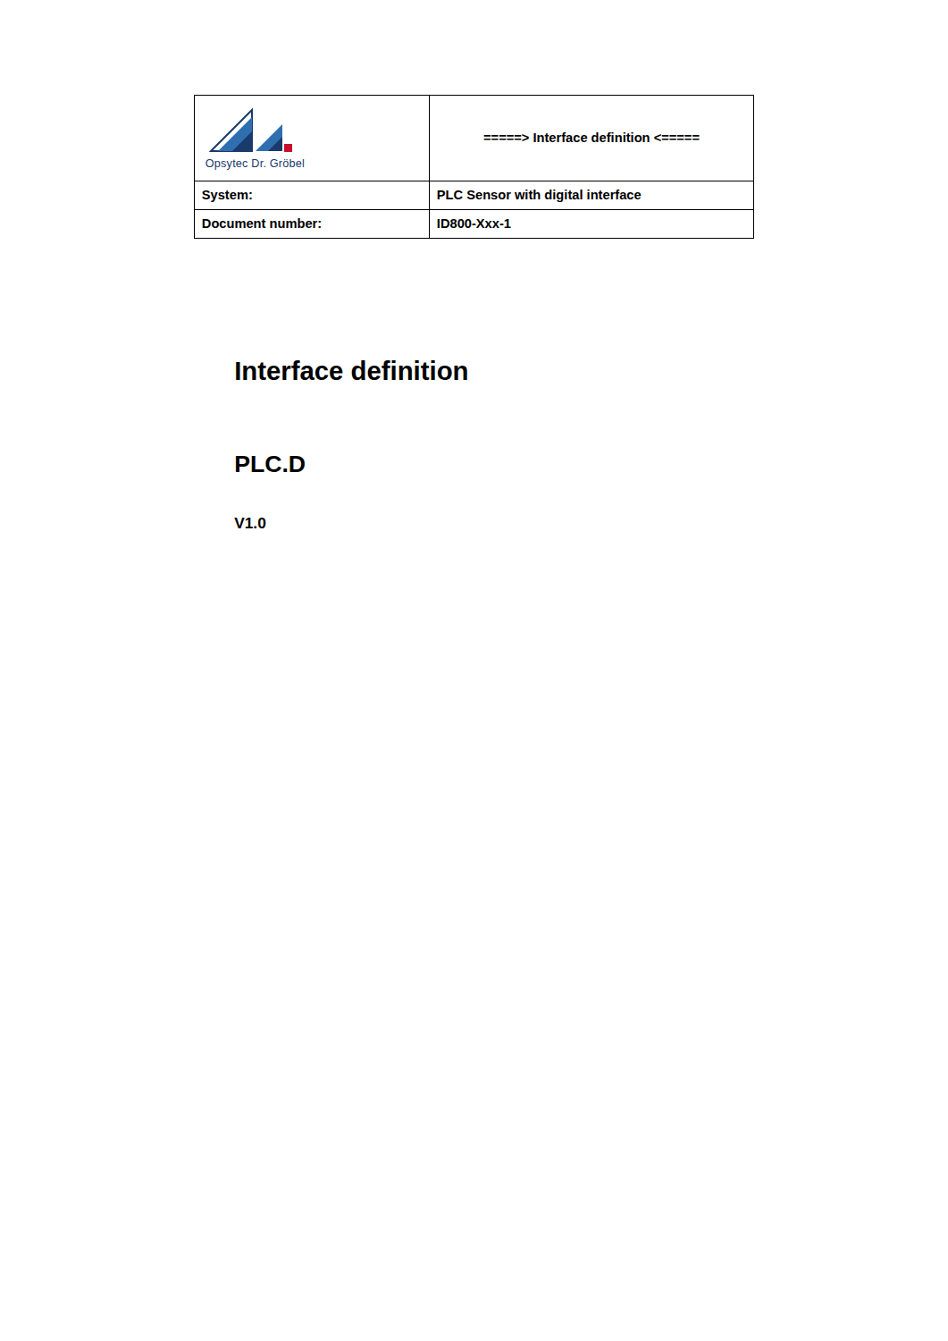| Opsytec Dr. Gröbel | =====> Interface definition <===== |
| System: | PLC Sensor with digital interface |
| Document number: | ID800-Xxx-1 |
Interface definition
PLC.D
V1.0